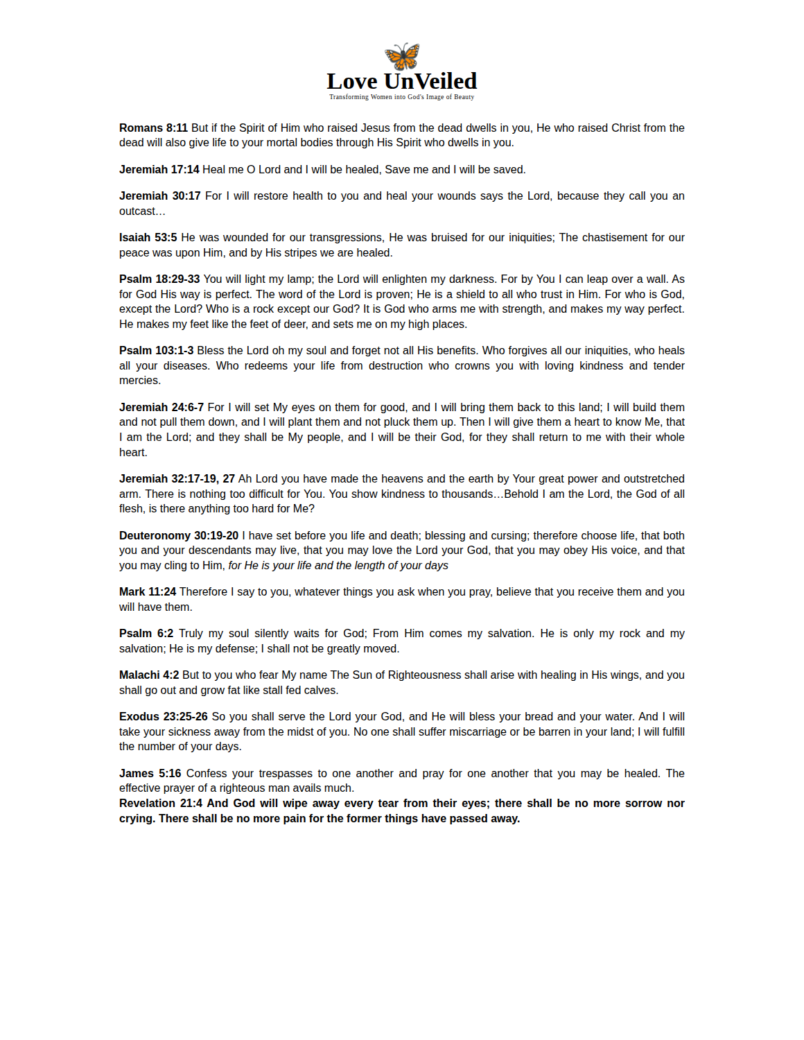🦋 Love UnVeiled Transforming Women into God's Image of Beauty
Romans 8:11 But if the Spirit of Him who raised Jesus from the dead dwells in you, He who raised Christ from the dead will also give life to your mortal bodies through His Spirit who dwells in you.
Jeremiah 17:14 Heal me O Lord and I will be healed, Save me and I will be saved.
Jeremiah 30:17 For I will restore health to you and heal your wounds says the Lord, because they call you an outcast…
Isaiah 53:5 He was wounded for our transgressions, He was bruised for our iniquities; The chastisement for our peace was upon Him, and by His stripes we are healed.
Psalm 18:29-33 You will light my lamp; the Lord will enlighten my darkness. For by You I can leap over a wall. As for God His way is perfect. The word of the Lord is proven; He is a shield to all who trust in Him. For who is God, except the Lord? Who is a rock except our God? It is God who arms me with strength, and makes my way perfect. He makes my feet like the feet of deer, and sets me on my high places.
Psalm 103:1-3 Bless the Lord oh my soul and forget not all His benefits. Who forgives all our iniquities, who heals all your diseases. Who redeems your life from destruction who crowns you with loving kindness and tender mercies.
Jeremiah 24:6-7 For I will set My eyes on them for good, and I will bring them back to this land; I will build them and not pull them down, and I will plant them and not pluck them up. Then I will give them a heart to know Me, that I am the Lord; and they shall be My people, and I will be their God, for they shall return to me with their whole heart.
Jeremiah 32:17-19, 27 Ah Lord you have made the heavens and the earth by Your great power and outstretched arm. There is nothing too difficult for You. You show kindness to thousands…Behold I am the Lord, the God of all flesh, is there anything too hard for Me?
Deuteronomy 30:19-20 I have set before you life and death; blessing and cursing; therefore choose life, that both you and your descendants may live, that you may love the Lord your God, that you may obey His voice, and that you may cling to Him, for He is your life and the length of your days
Mark 11:24 Therefore I say to you, whatever things you ask when you pray, believe that you receive them and you will have them.
Psalm 6:2 Truly my soul silently waits for God; From Him comes my salvation. He is only my rock and my salvation; He is my defense; I shall not be greatly moved.
Malachi 4:2 But to you who fear My name The Sun of Righteousness shall arise with healing in His wings, and you shall go out and grow fat like stall fed calves.
Exodus 23:25-26 So you shall serve the Lord your God, and He will bless your bread and your water. And I will take your sickness away from the midst of you. No one shall suffer miscarriage or be barren in your land; I will fulfill the number of your days.
James 5:16 Confess your trespasses to one another and pray for one another that you may be healed. The effective prayer of a righteous man avails much.
Revelation 21:4 And God will wipe away every tear from their eyes; there shall be no more sorrow nor crying. There shall be no more pain for the former things have passed away.